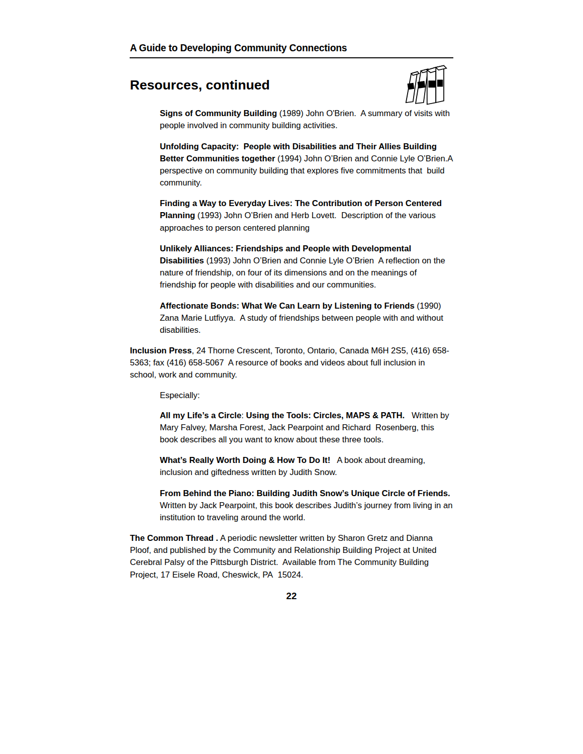A Guide to Developing Community Connections
Resources, continued
Signs of Community Building (1989) John O'Brien. A summary of visits with people involved in community building activities.
Unfolding Capacity: People with Disabilities and Their Allies Building Better Communities together (1994) John O’Brien and Connie Lyle O’Brien.A perspective on community building that explores five commitments that build community.
Finding a Way to Everyday Lives: The Contribution of Person Centered Planning (1993) John O’Brien and Herb Lovett. Description of the various approaches to person centered planning
Unlikely Alliances: Friendships and People with Developmental Disabilities (1993) John O’Brien and Connie Lyle O’Brien A reflection on the nature of friendship, on four of its dimensions and on the meanings of friendship for people with disabilities and our communities.
Affectionate Bonds: What We Can Learn by Listening to Friends (1990) Zana Marie Lutfiyya. A study of friendships between people with and without disabilities.
Inclusion Press, 24 Thorne Crescent, Toronto, Ontario, Canada M6H 2S5, (416) 658-5363; fax (416) 658-5067 A resource of books and videos about full inclusion in school, work and community.
Especially:
All my Life’s a Circle: Using the Tools: Circles, MAPS & PATH. Written by Mary Falvey, Marsha Forest, Jack Pearpoint and Richard Rosenberg, this book describes all you want to know about these three tools.
What’s Really Worth Doing & How To Do It! A book about dreaming, inclusion and giftedness written by Judith Snow.
From Behind the Piano: Building Judith Snow’s Unique Circle of Friends. Written by Jack Pearpoint, this book describes Judith’s journey from living in an institution to traveling around the world.
The Common Thread . A periodic newsletter written by Sharon Gretz and Dianna Ploof, and published by the Community and Relationship Building Project at United Cerebral Palsy of the Pittsburgh District. Available from The Community Building Project, 17 Eisele Road, Cheswick, PA 15024.
22